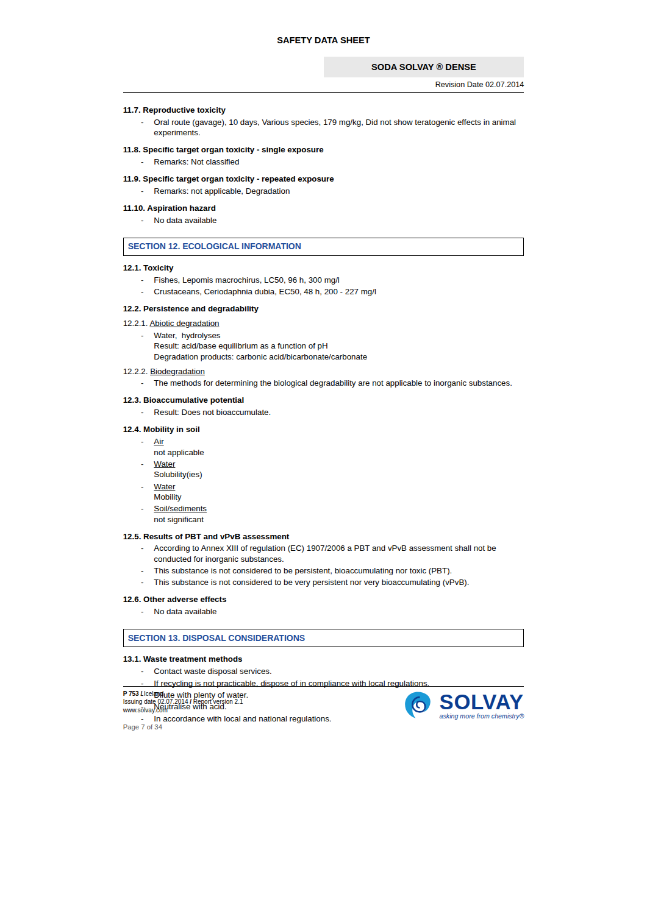SAFETY DATA SHEET
SODA SOLVAY ® DENSE
Revision Date 02.07.2014
11.7. Reproductive toxicity
Oral route (gavage), 10 days, Various species, 179 mg/kg, Did not show teratogenic effects in animal experiments.
11.8. Specific target organ toxicity - single exposure
Remarks: Not classified
11.9. Specific target organ toxicity - repeated exposure
Remarks: not applicable, Degradation
11.10. Aspiration hazard
No data available
SECTION 12. ECOLOGICAL INFORMATION
12.1. Toxicity
Fishes, Lepomis macrochirus, LC50, 96 h, 300 mg/l
Crustaceans, Ceriodaphnia dubia, EC50, 48 h, 200 - 227 mg/l
12.2. Persistence and degradability
12.2.1. Abiotic degradation
Water, hydrolyses
Result: acid/base equilibrium as a function of pH
Degradation products: carbonic acid/bicarbonate/carbonate
12.2.2. Biodegradation
The methods for determining the biological degradability are not applicable to inorganic substances.
12.3. Bioaccumulative potential
Result: Does not bioaccumulate.
12.4. Mobility in soil
Air
not applicable
Water
Solubility(ies)
Water
Mobility
Soil/sediments
not significant
12.5. Results of PBT and vPvB assessment
According to Annex XIII of regulation (EC) 1907/2006 a PBT and vPvB assessment shall not be conducted for inorganic substances.
This substance is not considered to be persistent, bioaccumulating nor toxic (PBT).
This substance is not considered to be very persistent nor very bioaccumulating (vPvB).
12.6. Other adverse effects
No data available
SECTION 13. DISPOSAL CONSIDERATIONS
13.1. Waste treatment methods
Contact waste disposal services.
If recycling is not practicable, dispose of in compliance with local regulations.
Dilute with plenty of water.
Neutralise with acid.
In accordance with local and national regulations.
P 753 / Iceland
Issuing date 02.07.2014 / Report version 2.1
www.solvay.com
Page 7 of 34
SOLVAY
asking more from chemistry®